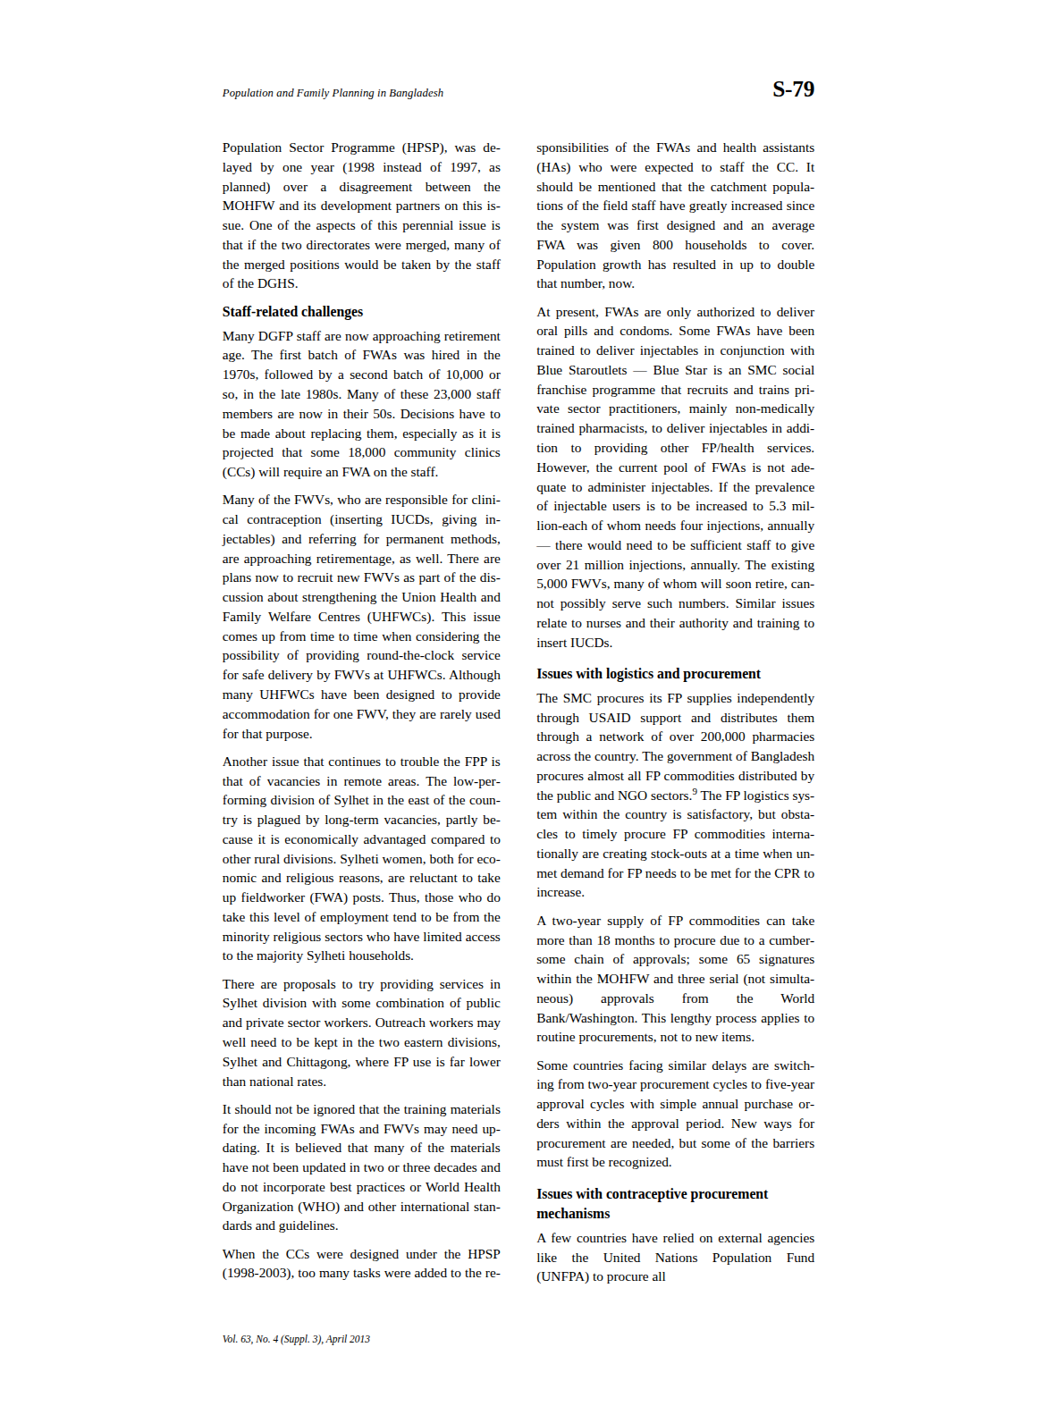Population and Family Planning in Bangladesh
S-79
Population Sector Programme (HPSP), was delayed by one year (1998 instead of 1997, as planned) over a disagreement between the MOHFW and its development partners on this issue. One of the aspects of this perennial issue is that if the two directorates were merged, many of the merged positions would be taken by the staff of the DGHS.
Staff-related challenges
Many DGFP staff are now approaching retirement age. The first batch of FWAs was hired in the 1970s, followed by a second batch of 10,000 or so, in the late 1980s. Many of these 23,000 staff members are now in their 50s. Decisions have to be made about replacing them, especially as it is projected that some 18,000 community clinics (CCs) will require an FWA on the staff.
Many of the FWVs, who are responsible for clinical contraception (inserting IUCDs, giving injectables) and referring for permanent methods, are approaching retirementage, as well. There are plans now to recruit new FWVs as part of the discussion about strengthening the Union Health and Family Welfare Centres (UHFWCs). This issue comes up from time to time when considering the possibility of providing round-the-clock service for safe delivery by FWVs at UHFWCs. Although many UHFWCs have been designed to provide accommodation for one FWV, they are rarely used for that purpose.
Another issue that continues to trouble the FPP is that of vacancies in remote areas. The low-performing division of Sylhet in the east of the country is plagued by long-term vacancies, partly because it is economically advantaged compared to other rural divisions. Sylheti women, both for economic and religious reasons, are reluctant to take up fieldworker (FWA) posts. Thus, those who do take this level of employment tend to be from the minority religious sectors who have limited access to the majority Sylheti households.
There are proposals to try providing services in Sylhet division with some combination of public and private sector workers. Outreach workers may well need to be kept in the two eastern divisions, Sylhet and Chittagong, where FP use is far lower than national rates.
It should not be ignored that the training materials for the incoming FWAs and FWVs may need updating. It is believed that many of the materials have not been updated in two or three decades and do not incorporate best practices or World Health Organization (WHO) and other international standards and guidelines.
When the CCs were designed under the HPSP (1998-2003), too many tasks were added to the responsibilities of the FWAs and health assistants (HAs) who were expected to staff the CC. It should be mentioned that the catchment populations of the field staff have greatly increased since the system was first designed and an average FWA was given 800 households to cover. Population growth has resulted in up to double that number, now.
At present, FWAs are only authorized to deliver oral pills and condoms. Some FWAs have been trained to deliver injectables in conjunction with Blue Staroutlets — Blue Star is an SMC social franchise programme that recruits and trains private sector practitioners, mainly non-medically trained pharmacists, to deliver injectables in addition to providing other FP/health services. However, the current pool of FWAs is not adequate to administer injectables. If the prevalence of injectable users is to be increased to 5.3 million-each of whom needs four injections, annually — there would need to be sufficient staff to give over 21 million injections, annually. The existing 5,000 FWVs, many of whom will soon retire, cannot possibly serve such numbers. Similar issues relate to nurses and their authority and training to insert IUCDs.
Issues with logistics and procurement
The SMC procures its FP supplies independently through USAID support and distributes them through a network of over 200,000 pharmacies across the country. The government of Bangladesh procures almost all FP commodities distributed by the public and NGO sectors.9 The FP logistics system within the country is satisfactory, but obstacles to timely procure FP commodities internationally are creating stock-outs at a time when unmet demand for FP needs to be met for the CPR to increase.
A two-year supply of FP commodities can take more than 18 months to procure due to a cumbersome chain of approvals; some 65 signatures within the MOHFW and three serial (not simultaneous) approvals from the World Bank/Washington. This lengthy process applies to routine procurements, not to new items.
Some countries facing similar delays are switching from two-year procurement cycles to five-year approval cycles with simple annual purchase orders within the approval period. New ways for procurement are needed, but some of the barriers must first be recognized.
Issues with contraceptive procurement mechanisms
A few countries have relied on external agencies like the United Nations Population Fund (UNFPA) to procure all
Vol. 63, No. 4 (Suppl. 3), April 2013